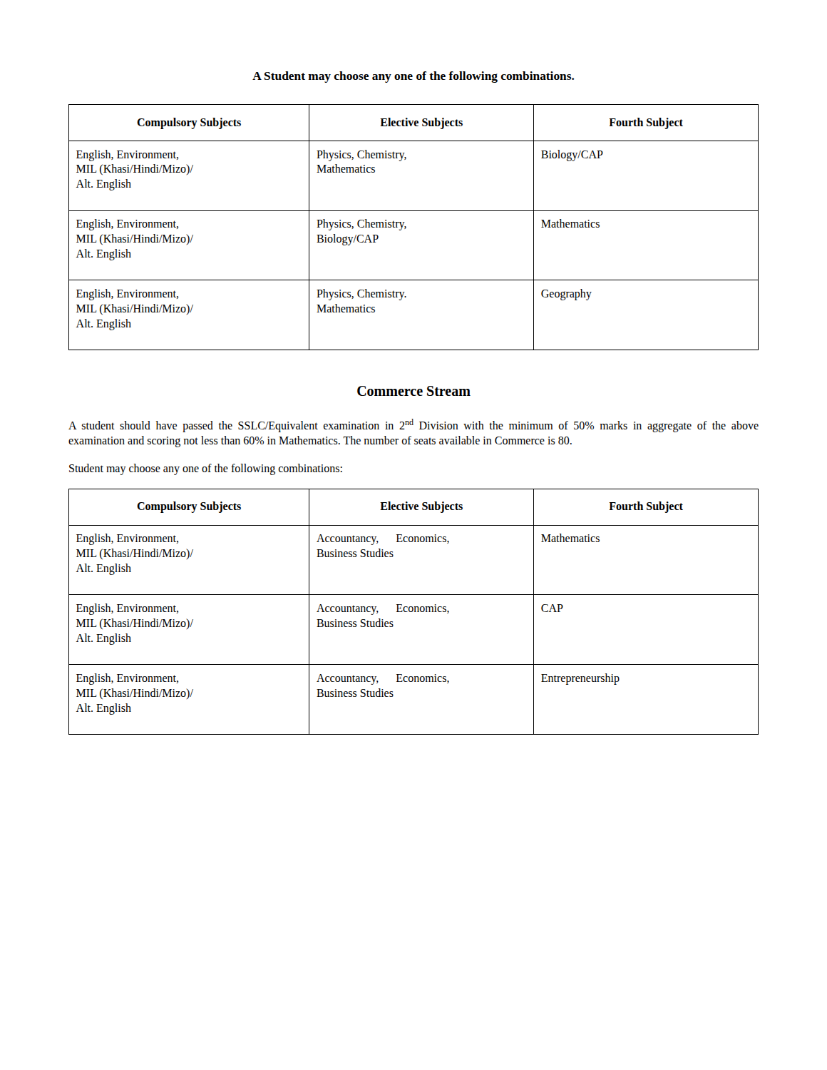A Student may choose any one of the following combinations.
| Compulsory Subjects | Elective Subjects | Fourth Subject |
| --- | --- | --- |
| English, Environment, MIL (Khasi/Hindi/Mizo)/ Alt. English | Physics, Chemistry, Mathematics | Biology/CAP |
| English, Environment, MIL (Khasi/Hindi/Mizo)/ Alt. English | Physics, Chemistry, Biology/CAP | Mathematics |
| English, Environment, MIL (Khasi/Hindi/Mizo)/ Alt. English | Physics, Chemistry. Mathematics | Geography |
Commerce Stream
A student should have passed the SSLC/Equivalent examination in 2nd Division with the minimum of 50% marks in aggregate of the above examination and scoring not less than 60% in Mathematics. The number of seats available in Commerce is 80.
Student may choose any one of the following combinations:
| Compulsory Subjects | Elective Subjects | Fourth Subject |
| --- | --- | --- |
| English, Environment, MIL (Khasi/Hindi/Mizo)/ Alt. English | Accountancy, Economics, Business Studies | Mathematics |
| English, Environment, MIL (Khasi/Hindi/Mizo)/ Alt. English | Accountancy, Economics, Business Studies | CAP |
| English, Environment, MIL (Khasi/Hindi/Mizo)/ Alt. English | Accountancy, Economics, Business Studies | Entrepreneurship |